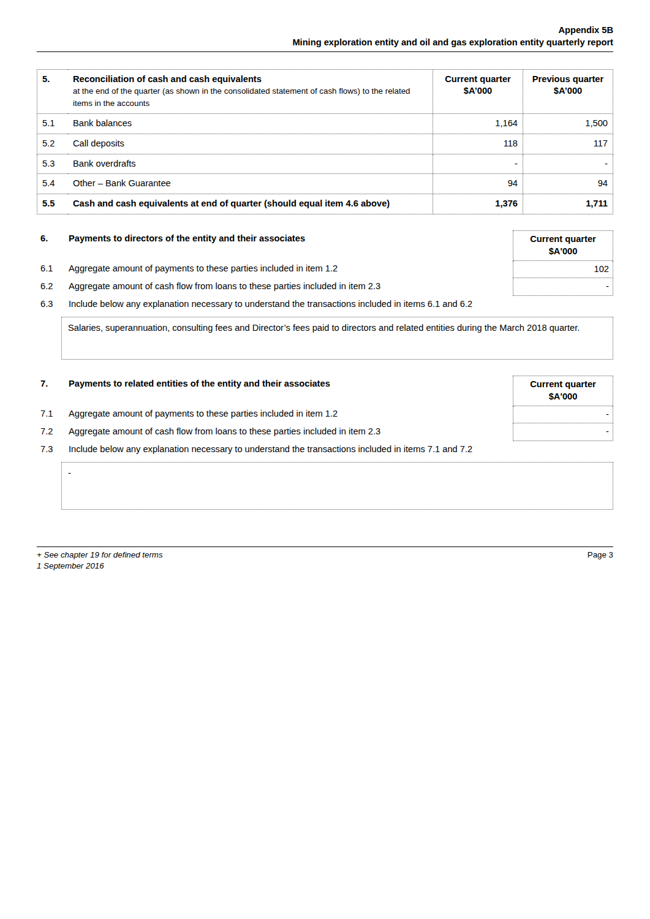Appendix 5B
Mining exploration entity and oil and gas exploration entity quarterly report
| 5. | Reconciliation of cash and cash equivalents at the end of the quarter (as shown in the consolidated statement of cash flows) to the related items in the accounts | Current quarter $A’000 | Previous quarter $A’000 |
| 5.1 | Bank balances | 1,164 | 1,500 |
| 5.2 | Call deposits | 118 | 117 |
| 5.3 | Bank overdrafts | - | - |
| 5.4 | Other – Bank Guarantee | 94 | 94 |
| 5.5 | Cash and cash equivalents at end of quarter (should equal item 4.6 above) | 1,376 | 1,711 |
| 6. | Payments to directors of the entity and their associates | Current quarter $A'000 |
| 6.1 | Aggregate amount of payments to these parties included in item 1.2 | 102 |
| 6.2 | Aggregate amount of cash flow from loans to these parties included in item 2.3 | - |
| 6.3 | Include below any explanation necessary to understand the transactions included in items 6.1 and 6.2 |
Salaries, superannuation, consulting fees and Director’s fees paid to directors and related entities during the March 2018 quarter.
| 7. | Payments to related entities of the entity and their associates | Current quarter $A'000 |
| 7.1 | Aggregate amount of payments to these parties included in item 1.2 | - |
| 7.2 | Aggregate amount of cash flow from loans to these parties included in item 2.3 | - |
| 7.3 | Include below any explanation necessary to understand the transactions included in items 7.1 and 7.2 |
-
+ See chapter 19 for defined terms
1 September 2016
Page 3